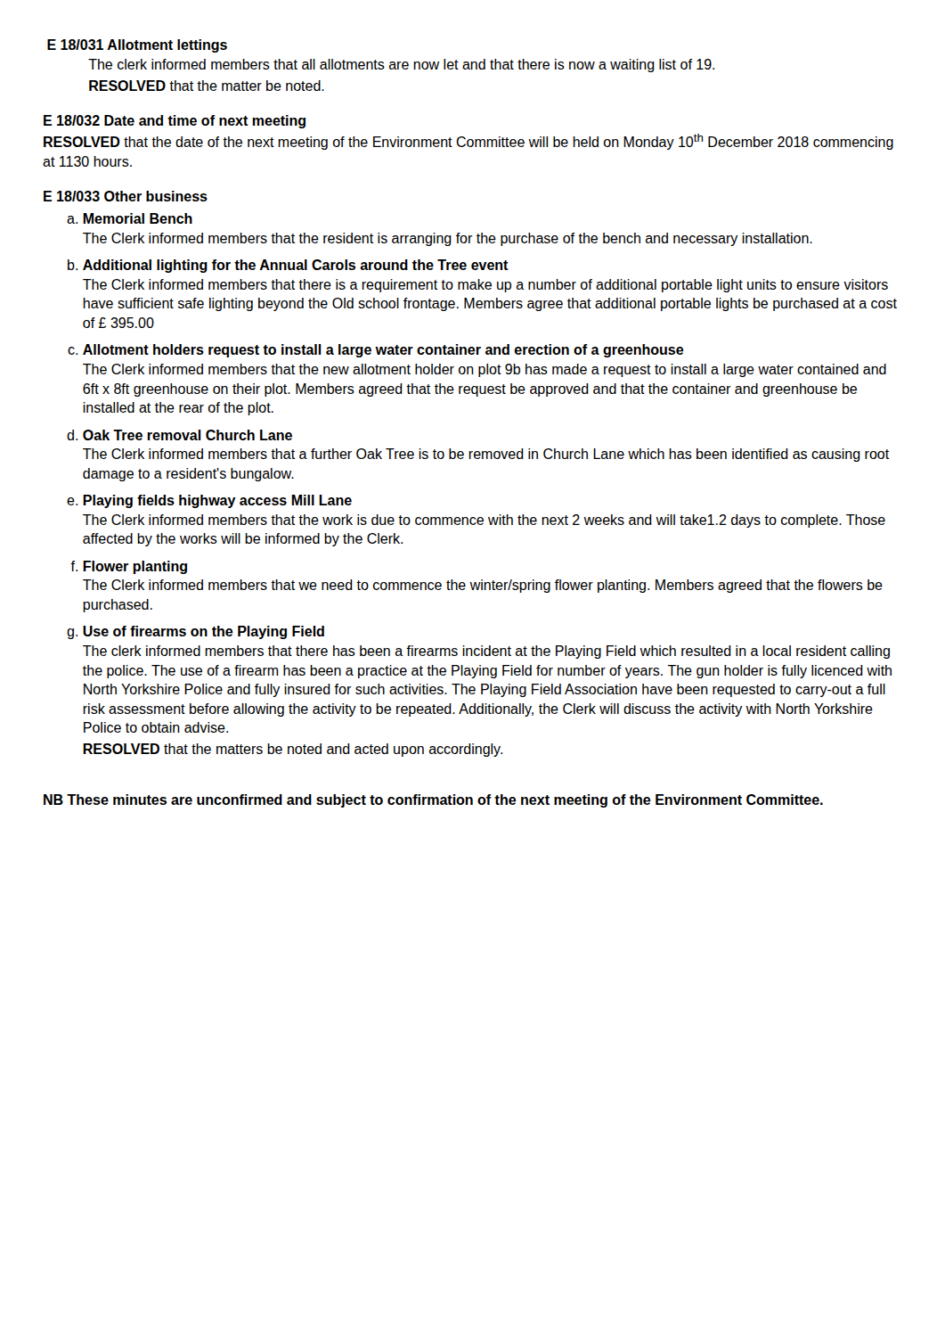E 18/031 Allotment lettings
The clerk informed members that all allotments are now let and that there is now a waiting list of 19.
RESOLVED that the matter be noted.
E 18/032 Date and time of next meeting
RESOLVED that the date of the next meeting of the Environment Committee will be held on Monday 10th December 2018 commencing at 1130 hours.
E 18/033 Other business
Memorial Bench
The Clerk informed members that the resident is arranging for the purchase of the bench and necessary installation.
Additional lighting for the Annual Carols around the Tree event
The Clerk informed members that there is a requirement to make up a number of additional portable light units to ensure visitors have sufficient safe lighting beyond the Old school frontage. Members agree that additional portable lights be purchased at a cost of £ 395.00
Allotment holders request to install a large water container and erection of a greenhouse
The Clerk informed members that the new allotment holder on plot 9b has made a request to install a large water contained and 6ft x 8ft greenhouse on their plot. Members agreed that the request be approved and that the container and greenhouse be installed at the rear of the plot.
Oak Tree removal Church Lane
The Clerk informed members that a further Oak Tree is to be removed in Church Lane which has been identified as causing root damage to a resident's bungalow.
Playing fields highway access Mill Lane
The Clerk informed members that the work is due to commence with the next 2 weeks and will take1.2 days to complete. Those affected by the works will be informed by the Clerk.
Flower planting
The Clerk informed members that we need to commence the winter/spring flower planting. Members agreed that the flowers be purchased.
Use of firearms on the Playing Field
The clerk informed members that there has been a firearms incident at the Playing Field which resulted in a local resident calling the police. The use of a firearm has been a practice at the Playing Field for number of years. The gun holder is fully licenced with North Yorkshire Police and fully insured for such activities. The Playing Field Association have been requested to carry-out a full risk assessment before allowing the activity to be repeated. Additionally, the Clerk will discuss the activity with North Yorkshire Police to obtain advise.
RESOLVED that the matters be noted and acted upon accordingly.
NB These minutes are unconfirmed and subject to confirmation of the next meeting of the Environment Committee.